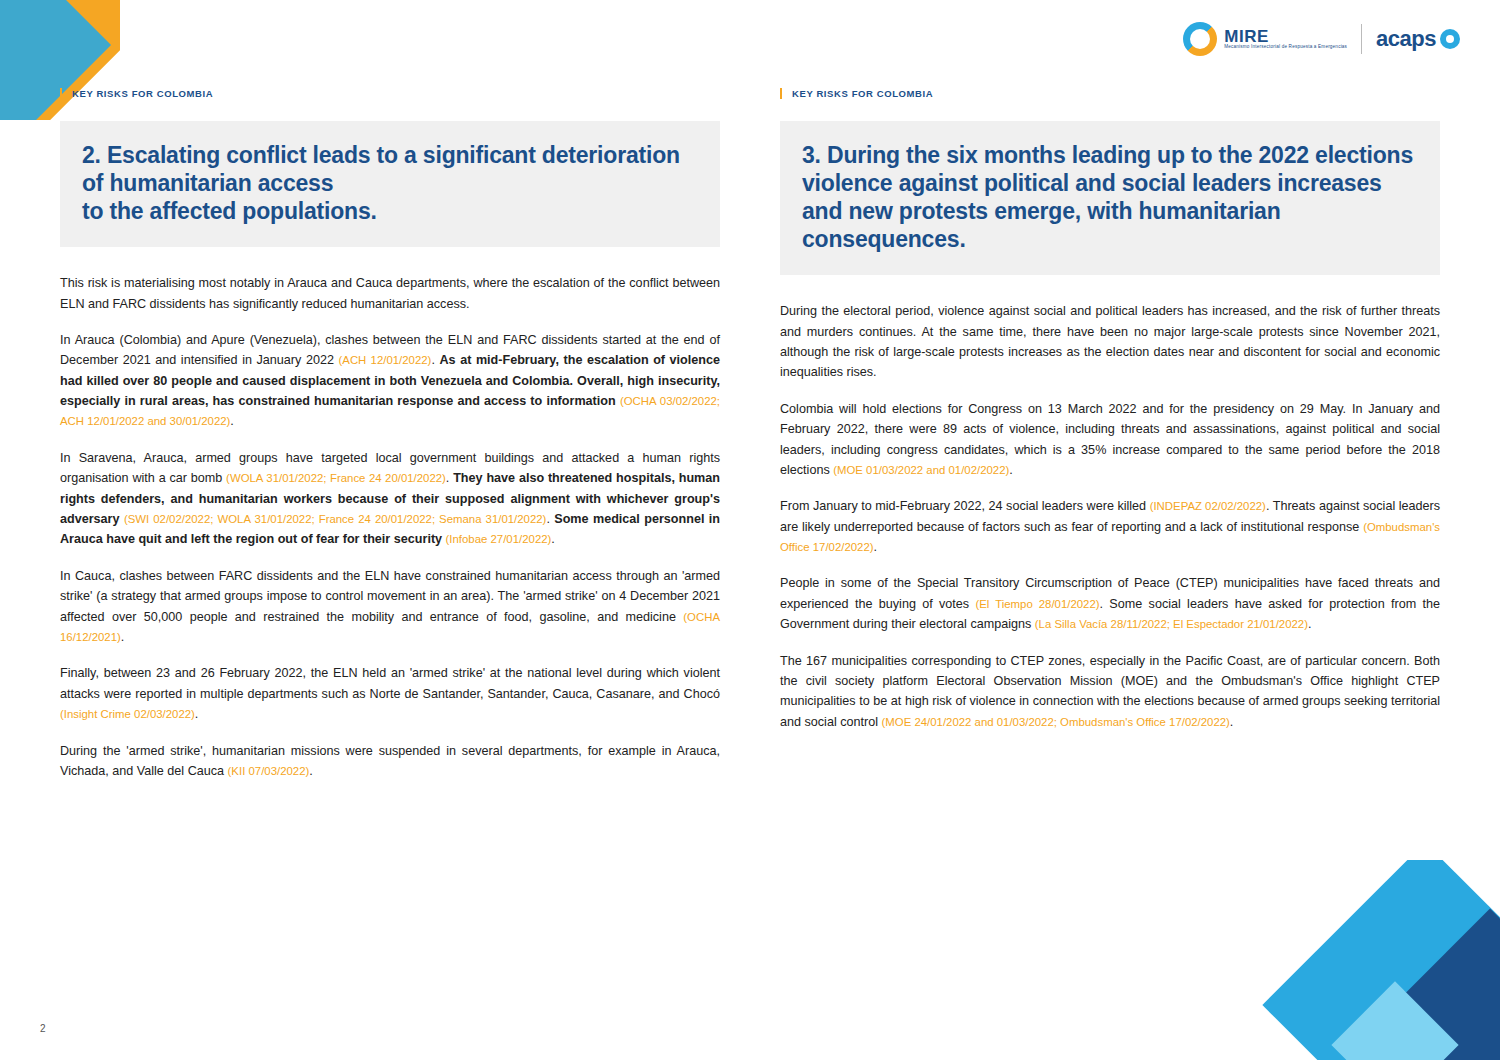MIRE
Mecanismo Intersectorial de Respuesta a Emergencias
acaps
Key risks for Colombia
2. Escalating conflict leads to a significant deterioration of humanitarian access
to the affected populations.
This risk is materialising most notably in Arauca and Cauca departments, where the escalation of the conflict between ELN and FARC dissidents has significantly reduced humanitarian access.
In Arauca (Colombia) and Apure (Venezuela), clashes between the ELN and FARC dissidents started at the end of December 2021 and intensified in January 2022 (ACH 12/01/2022). As at mid-February, the escalation of violence had killed over 80 people and caused displacement in both Venezuela and Colombia. Overall, high insecurity, especially in rural areas, has constrained humanitarian response and access to information (OCHA 03/02/2022; ACH 12/01/2022 and 30/01/2022).
In Saravena, Arauca, armed groups have targeted local government buildings and attacked a human rights organisation with a car bomb (WOLA 31/01/2022; France 24 20/01/2022). They have also threatened hospitals, human rights defenders, and humanitarian workers because of their supposed alignment with whichever group's adversary (SWI 02/02/2022; WOLA 31/01/2022; France 24 20/01/2022; Semana 31/01/2022). Some medical personnel in Arauca have quit and left the region out of fear for their security (Infobae 27/01/2022).
In Cauca, clashes between FARC dissidents and the ELN have constrained humanitarian access through an 'armed strike' (a strategy that armed groups impose to control movement in an area). The 'armed strike' on 4 December 2021 affected over 50,000 people and restrained the mobility and entrance of food, gasoline, and medicine (OCHA 16/12/2021).
Finally, between 23 and 26 February 2022, the ELN held an 'armed strike' at the national level during which violent attacks were reported in multiple departments such as Norte de Santander, Santander, Cauca, Casanare, and Chocó (Insight Crime 02/03/2022).
During the 'armed strike', humanitarian missions were suspended in several departments, for example in Arauca, Vichada, and Valle del Cauca (KII 07/03/2022).
Key risks for Colombia
3. During the six months leading up to the 2022 elections violence against political and social leaders increases and new protests emerge, with humanitarian consequences.
During the electoral period, violence against social and political leaders has increased, and the risk of further threats and murders continues. At the same time, there have been no major large-scale protests since November 2021, although the risk of large-scale protests increases as the election dates near and discontent for social and economic inequalities rises.
Colombia will hold elections for Congress on 13 March 2022 and for the presidency on 29 May. In January and February 2022, there were 89 acts of violence, including threats and assassinations, against political and social leaders, including congress candidates, which is a 35% increase compared to the same period before the 2018 elections (MOE 01/03/2022 and 01/02/2022).
From January to mid-February 2022, 24 social leaders were killed (INDEPAZ 02/02/2022). Threats against social leaders are likely underreported because of factors such as fear of reporting and a lack of institutional response (Ombudsman's Office 17/02/2022).
People in some of the Special Transitory Circumscription of Peace (CTEP) municipalities have faced threats and experienced the buying of votes (El Tiempo 28/01/2022). Some social leaders have asked for protection from the Government during their electoral campaigns (La Silla Vacía 28/11/2022; El Espectador 21/01/2022).
The 167 municipalities corresponding to CTEP zones, especially in the Pacific Coast, are of particular concern. Both the civil society platform Electoral Observation Mission (MOE) and the Ombudsman's Office highlight CTEP municipalities to be at high risk of violence in connection with the elections because of armed groups seeking territorial and social control (MOE 24/01/2022 and 01/03/2022; Ombudsman's Office 17/02/2022).
2